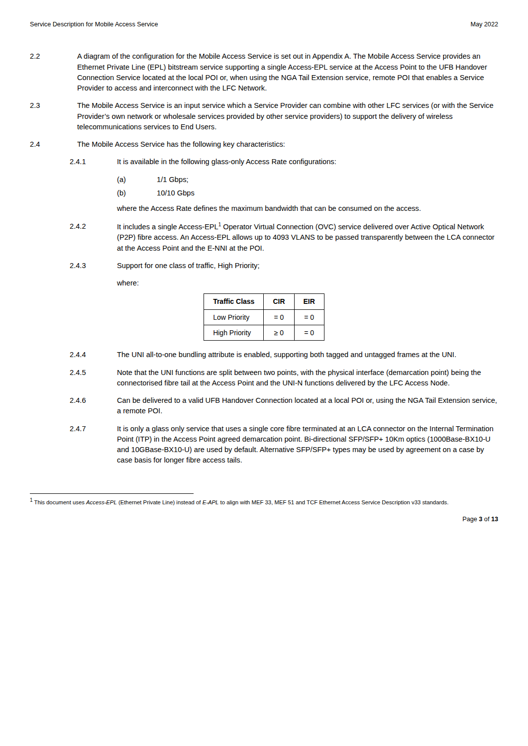Service Description for Mobile Access Service May 2022
2.2
A diagram of the configuration for the Mobile Access Service is set out in Appendix A. The Mobile Access Service provides an Ethernet Private Line (EPL) bitstream service supporting a single Access-EPL service at the Access Point to the UFB Handover Connection Service located at the local POI or, when using the NGA Tail Extension service, remote POI that enables a Service Provider to access and interconnect with the LFC Network.
2.3
The Mobile Access Service is an input service which a Service Provider can combine with other LFC services (or with the Service Provider’s own network or wholesale services provided by other service providers) to support the delivery of wireless telecommunications services to End Users.
2.4
The Mobile Access Service has the following key characteristics:
2.4.1
It is available in the following glass-only Access Rate configurations:
(a)
1/1 Gbps;
(b)
10/10 Gbps
where the Access Rate defines the maximum bandwidth that can be consumed on the access.
2.4.2
It includes a single Access-EPL1 Operator Virtual Connection (OVC) service delivered over Active Optical Network (P2P) fibre access. An Access-EPL allows up to 4093 VLANS to be passed transparently between the LCA connector at the Access Point and the E-NNI at the POI.
2.4.3
Support for one class of traffic, High Priority;
where:
| Traffic Class | CIR | EIR |
| --- | --- | --- |
| Low Priority | = 0 | = 0 |
| High Priority | ≥ 0 | = 0 |
2.4.4
The UNI all-to-one bundling attribute is enabled, supporting both tagged and untagged frames at the UNI.
2.4.5
Note that the UNI functions are split between two points, with the physical interface (demarcation point) being the connectorised fibre tail at the Access Point and the UNI-N functions delivered by the LFC Access Node.
2.4.6
Can be delivered to a valid UFB Handover Connection located at a local POI or, using the NGA Tail Extension service, a remote POI.
2.4.7
It is only a glass only service that uses a single core fibre terminated at an LCA connector on the Internal Termination Point (ITP) in the Access Point agreed demarcation point. Bi-directional SFP/SFP+ 10Km optics (1000Base-BX10-U and 10GBase-BX10-U) are used by default. Alternative SFP/SFP+ types may be used by agreement on a case by case basis for longer fibre access tails.
1 This document uses Access-EPL (Ethernet Private Line) instead of E-APL to align with MEF 33, MEF 51 and TCF Ethernet Access Service Description v33 standards.
Page 3 of 13